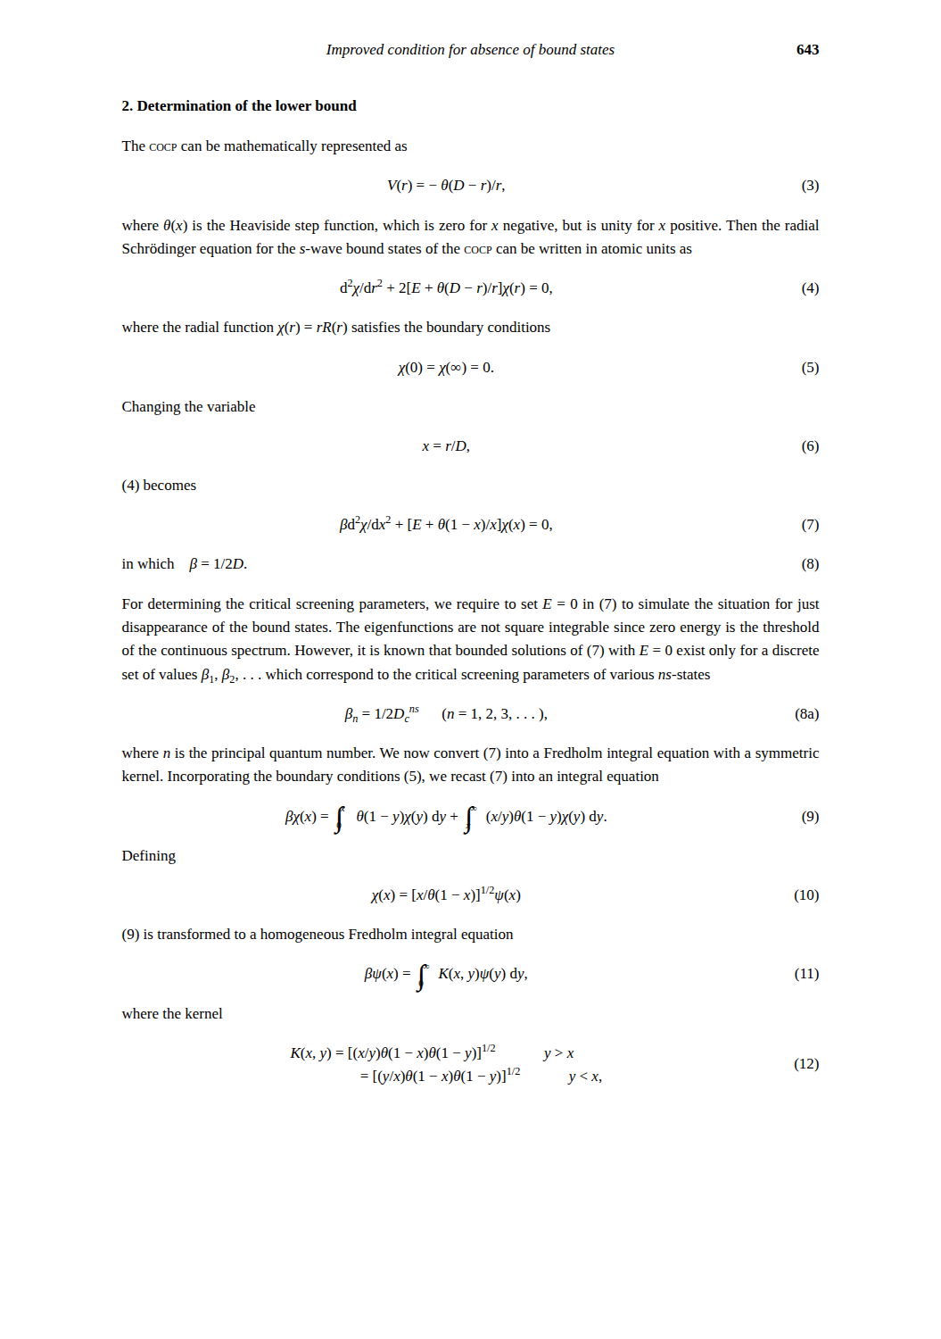Improved condition for absence of bound states 643
2. Determination of the lower bound
The cocp can be mathematically represented as
V(r) = − θ(D − r)/r, (3)
where θ(x) is the Heaviside step function, which is zero for x negative, but is unity for x positive. Then the radial Schrödinger equation for the s-wave bound states of the cocp can be written in atomic units as
d2χ/dr2 + 2[E + θ(D − r)/r]χ(r) = 0, (4)
where the radial function χ(r) = rR(r) satisfies the boundary conditions
χ(0) = χ(∞) = 0. (5)
Changing the variable
x = r/D, (6)
(4) becomes
βd2χ/dx2 + [E + θ(1 − x)/x]χ(x) = 0, (7)
in which β = 1/2D. (8)
For determining the critical screening parameters, we require to set E = 0 in (7) to simulate the situation for just disappearance of the bound states. The eigenfunctions are not square integrable since zero energy is the threshold of the continuous spectrum. However, it is known that bounded solutions of (7) with E = 0 exist only for a discrete set of values β1, β2, . . . which correspond to the critical screening parameters of various ns-states
βn = 1/2Dcns (n = 1, 2, 3, . . . ), (8a)
where n is the principal quantum number. We now convert (7) into a Fredholm integral equation with a symmetric kernel. Incorporating the boundary conditions (5), we recast (7) into an integral equation
βχ(x) = ∫x 0 θ(1 − y)χ(y) dy + ∫∞x(x/y)θ(1 − y)χ(y) dy. (9)
Defining
χ(x) = [x/θ(1 − x)]1/2ψ(x) (10)
(9) is transformed to a homogeneous Fredholm integral equation
βψ(x) = ∫∞0 K(x, y)ψ(y) dy, (11)
where the kernel
K(x, y) = [(x/y)θ(1 − x)θ(1 − y)]1/2y > x = [(y/x)θ(1 − x)θ(1 − y)]1/2y < x, (12)